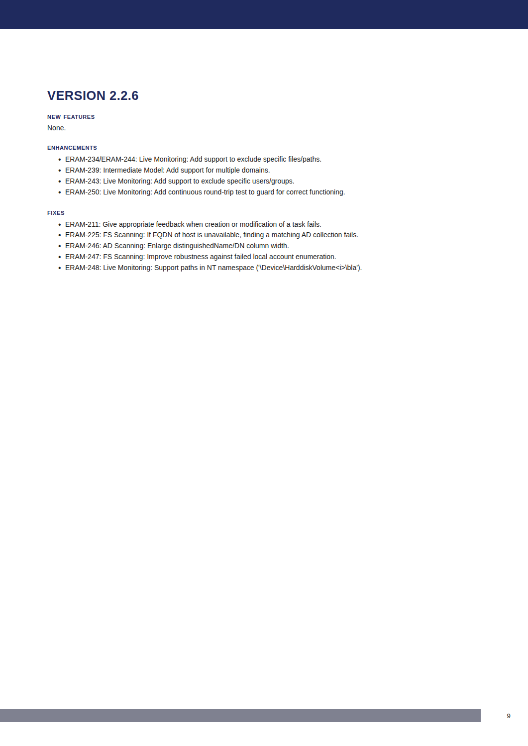VERSION 2.2.6
New Features
None.
Enhancements
ERAM-234/ERAM-244: Live Monitoring: Add support to exclude specific files/paths.
ERAM-239: Intermediate Model: Add support for multiple domains.
ERAM-243: Live Monitoring: Add support to exclude specific users/groups.
ERAM-250: Live Monitoring: Add continuous round-trip test to guard for correct functioning.
Fixes
ERAM-211: Give appropriate feedback when creation or modification of a task fails.
ERAM-225: FS Scanning: If FQDN of host is unavailable, finding a matching AD collection fails.
ERAM-246: AD Scanning: Enlarge distinguishedName/DN column width.
ERAM-247: FS Scanning: Improve robustness against failed local account enumeration.
ERAM-248: Live Monitoring: Support paths in NT namespace ('\Device\HarddiskVolume<i>\bla').
9